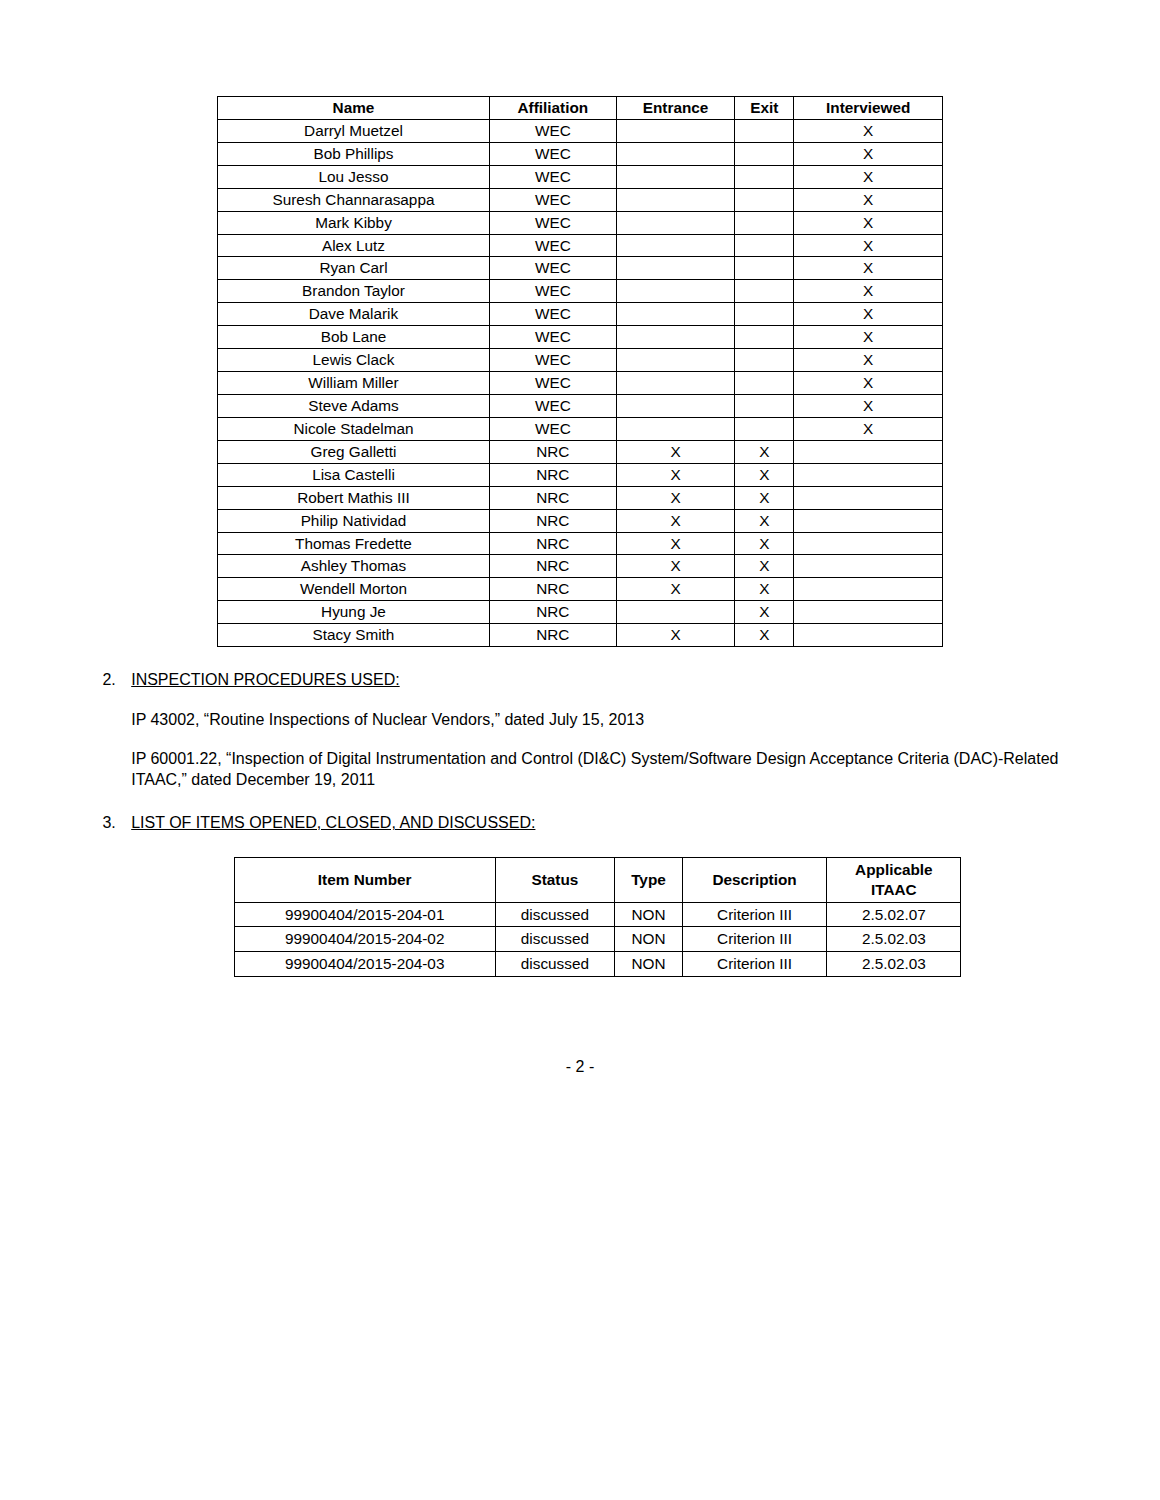| Name | Affiliation | Entrance | Exit | Interviewed |
| --- | --- | --- | --- | --- |
| Darryl Muetzel | WEC | | | X |
| Bob Phillips | WEC | | | X |
| Lou Jesso | WEC | | | X |
| Suresh Channarasappa | WEC | | | X |
| Mark Kibby | WEC | | | X |
| Alex Lutz | WEC | | | X |
| Ryan Carl | WEC | | | X |
| Brandon Taylor | WEC | | | X |
| Dave Malarik | WEC | | | X |
| Bob Lane | WEC | | | X |
| Lewis Clack | WEC | | | X |
| William Miller | WEC | | | X |
| Steve Adams | WEC | | | X |
| Nicole Stadelman | WEC | | | X |
| Greg Galletti | NRC | X | X | |
| Lisa Castelli | NRC | X | X | |
| Robert Mathis III | NRC | X | X | |
| Philip Natividad | NRC | X | X | |
| Thomas Fredette | NRC | X | X | |
| Ashley Thomas | NRC | X | X | |
| Wendell Morton | NRC | X | X | |
| Hyung Je | NRC | | X | |
| Stacy Smith | NRC | X | X | |
2. INSPECTION PROCEDURES USED:
IP 43002, “Routine Inspections of Nuclear Vendors,” dated July 15, 2013
IP 60001.22, “Inspection of Digital Instrumentation and Control (DI&C) System/Software Design Acceptance Criteria (DAC)-Related ITAAC,” dated December 19, 2011
3. LIST OF ITEMS OPENED, CLOSED, AND DISCUSSED:
| Item Number | Status | Type | Description | Applicable ITAAC |
| --- | --- | --- | --- | --- |
| 99900404/2015-204-01 | discussed | NON | Criterion III | 2.5.02.07 |
| 99900404/2015-204-02 | discussed | NON | Criterion III | 2.5.02.03 |
| 99900404/2015-204-03 | discussed | NON | Criterion III | 2.5.02.03 |
- 2 -